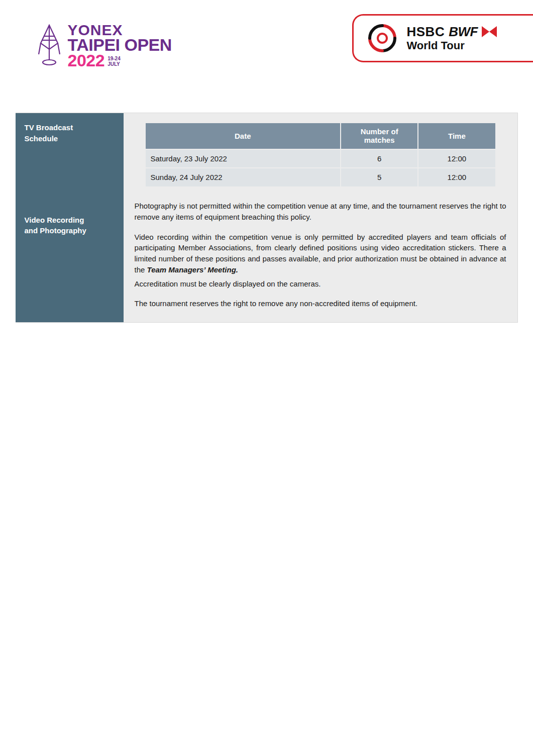YONEX
TAIPEI OPEN
2022 19-24
JULY
HSBC BWF
World Tour
TV Broadcast
Schedule
Video Recording
and Photography
| Date | Number of matches | Time |
| --- | --- | --- |
| Saturday, 23 July 2022 | 6 | 12:00 |
| Sunday, 24 July 2022 | 5 | 12:00 |
Photography is not permitted within the competition venue at any time, and the tournament reserves the right to remove any items of equipment breaching this policy.
Video recording within the competition venue is only permitted by accredited players and team officials of participating Member Associations, from clearly defined positions using video accreditation stickers. There a limited number of these positions and passes available, and prior authorization must be obtained in advance at the Team Managers’ Meeting.
Accreditation must be clearly displayed on the cameras.
The tournament reserves the right to remove any non-accredited items of equipment.